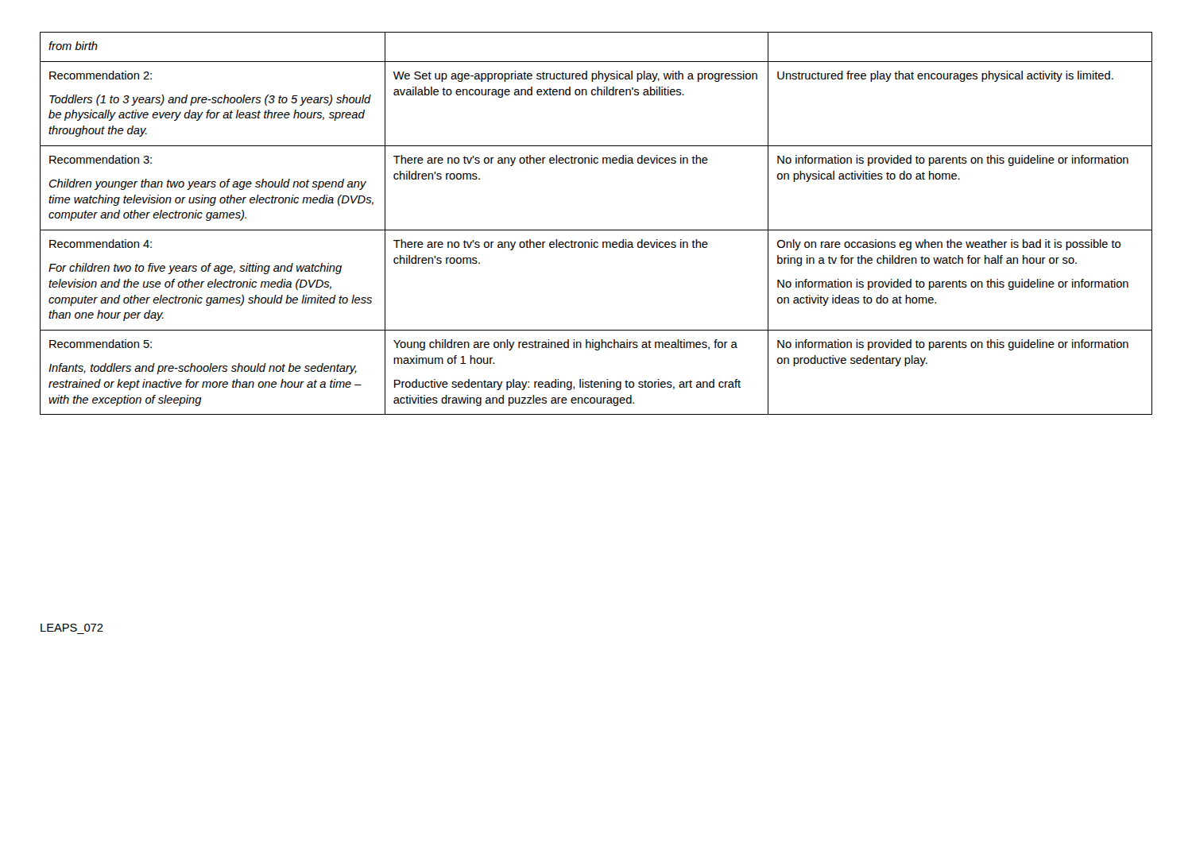| from birth | | |
| Recommendation 2: Toddlers (1 to 3 years) and pre-schoolers (3 to 5 years) should be physically active every day for at least three hours, spread throughout the day. | We Set up age-appropriate structured physical play, with a progression available to encourage and extend on children's abilities. | Unstructured free play that encourages physical activity is limited. |
| Recommendation 3: Children younger than two years of age should not spend any time watching television or using other electronic media (DVDs, computer and other electronic games). | There are no tv's or any other electronic media devices in the children's rooms. | No information is provided to parents on this guideline or information on physical activities to do at home. |
| Recommendation 4: For children two to five years of age, sitting and watching television and the use of other electronic media (DVDs, computer and other electronic games) should be limited to less than one hour per day. | There are no tv's or any other electronic media devices in the children's rooms. | Only on rare occasions eg when the weather is bad it is possible to bring in a tv for the children to watch for half an hour or so. No information is provided to parents on this guideline or information on activity ideas to do at home. |
| Recommendation 5: Infants, toddlers and pre-schoolers should not be sedentary, restrained or kept inactive for more than one hour at a time – with the exception of sleeping | Young children are only restrained in highchairs at mealtimes, for a maximum of 1 hour. Productive sedentary play: reading, listening to stories, art and craft activities drawing and puzzles are encouraged. | No information is provided to parents on this guideline or information on productive sedentary play. |
LEAPS_072